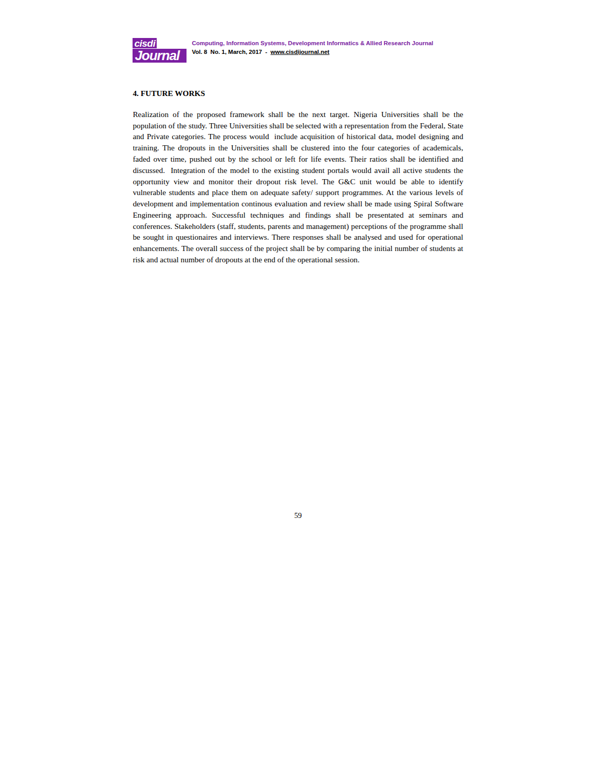cisdi Journal
Computing, Information Systems, Development Informatics & Allied Research Journal
Vol. 8 No. 1, March, 2017 - www.cisdijournal.net
4. FUTURE WORKS
Realization of the proposed framework shall be the next target. Nigeria Universities shall be the population of the study. Three Universities shall be selected with a representation from the Federal, State and Private categories. The process would include acquisition of historical data, model designing and training. The dropouts in the Universities shall be clustered into the four categories of academicals, faded over time, pushed out by the school or left for life events. Their ratios shall be identified and discussed. Integration of the model to the existing student portals would avail all active students the opportunity view and monitor their dropout risk level. The G&C unit would be able to identify vulnerable students and place them on adequate safety/ support programmes. At the various levels of development and implementation continous evaluation and review shall be made using Spiral Software Engineering approach. Successful techniques and findings shall be presentated at seminars and conferences. Stakeholders (staff, students, parents and management) perceptions of the programme shall be sought in questionaires and interviews. There responses shall be analysed and used for operational enhancements. The overall success of the project shall be by comparing the initial number of students at risk and actual number of dropouts at the end of the operational session.
59